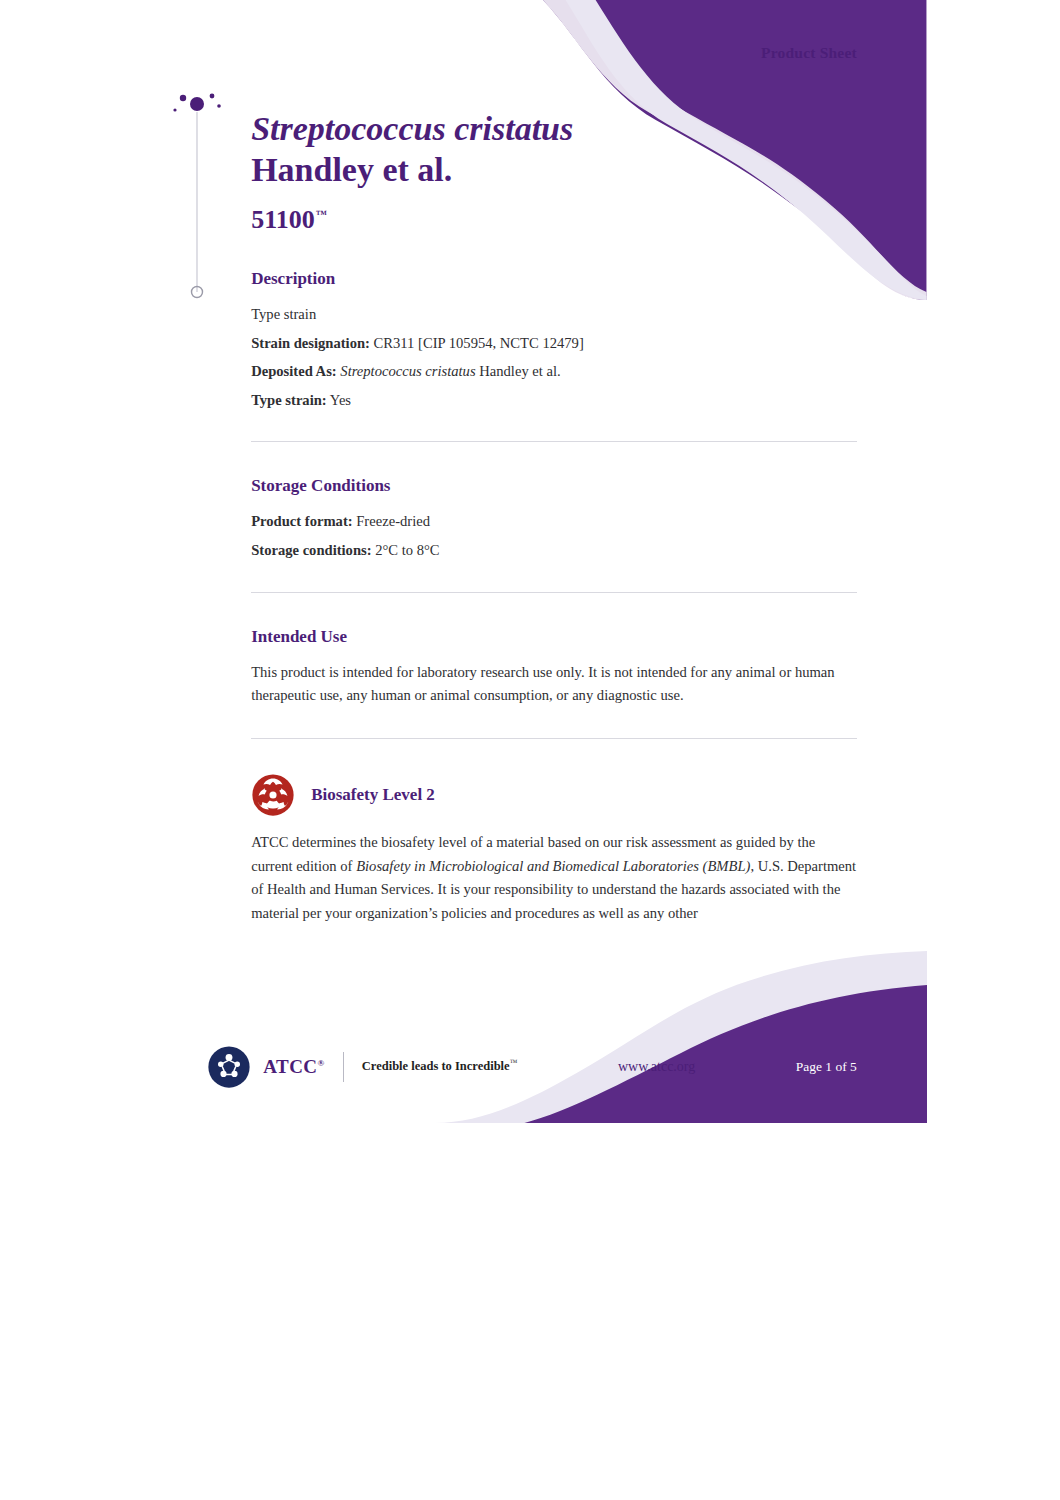Product Sheet
Streptococcus cristatus Handley et al.
51100™
Description
Type strain
Strain designation: CR311 [CIP 105954, NCTC 12479]
Deposited As: Streptococcus cristatus Handley et al.
Type strain: Yes
Storage Conditions
Product format: Freeze-dried
Storage conditions: 2°C to 8°C
Intended Use
This product is intended for laboratory research use only. It is not intended for any animal or human therapeutic use, any human or animal consumption, or any diagnostic use.
Biosafety Level 2
ATCC determines the biosafety level of a material based on our risk assessment as guided by the current edition of Biosafety in Microbiological and Biomedical Laboratories (BMBL), U.S. Department of Health and Human Services. It is your responsibility to understand the hazards associated with the material per your organization’s policies and procedures as well as any other
ATCC®
Credible leads to Incredible™
www.atcc.org
Page 1 of 5